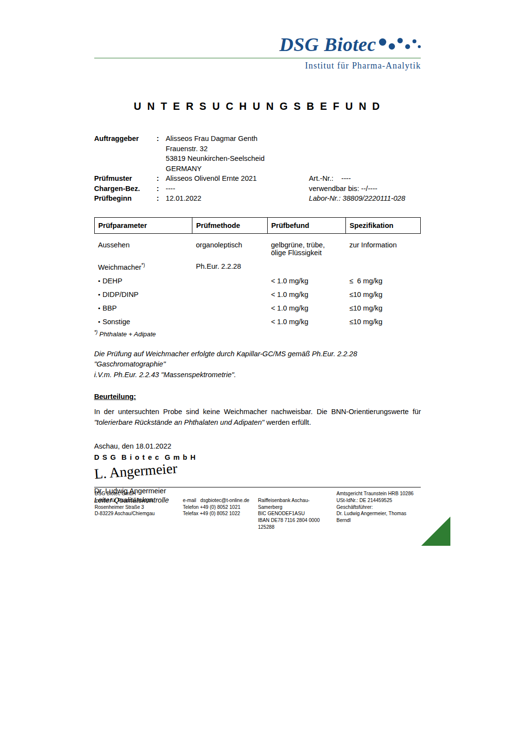DSG Biotec
Institut für Pharma-Analytik
U N T E R S U C H U N G S B E F U N D
| Auftraggeber | : | Alisseos Frau Dagmar Genth | |
| | | Frauenstr. 32 | |
| | | 53819 Neunkirchen-Seelscheid | |
| | | GERMANY | |
| Prüfmuster | : | Alisseos Olivenöl Ernte 2021 | Art.-Nr.: ---- |
| Chargen-Bez. | : | ---- | verwendbar bis: --/---- |
| Prüfbeginn | : | 12.01.2022 | Labor-Nr.: 38809/2220111-028 |
| Prüfparameter | Prüfmethode | Prüfbefund | Spezifikation |
| --- | --- | --- | --- |
| Aussehen | organoleptisch | gelbgrüne, trübe, ölige Flüssigkeit | zur Information |
| Weichmacher *) | Ph.Eur. 2.2.28 | | |
| DEHP | | < 1.0 mg/kg | ≤ 6 mg/kg |
| DIDP/DINP | | < 1.0 mg/kg | ≤10 mg/kg |
| BBP | | < 1.0 mg/kg | ≤10 mg/kg |
| Sonstige | | < 1.0 mg/kg | ≤10 mg/kg |
*) Phthalate + Adipate
Die Prüfung auf Weichmacher erfolgte durch Kapillar-GC/MS gemäß Ph.Eur. 2.2.28 "Gaschromatographie"
i.V.m. Ph.Eur. 2.2.43 "Massenspektrometrie".
Beurteilung:
In der untersuchten Probe sind keine Weichmacher nachweisbar. Die BNN-Orientierungswerte für "tolerierbare Rückstände an Phthalaten und Adipaten" werden erfüllt.
Aschau, den 18.01.2022
D S G B i o t e c G m b H
L. Angermeier
Dr. Ludwig Angermeier
Leiter Qualitätskontrolle
| DSG Biotec GmbH Institut für Pharma-Analytik Rosenheimer Straße 3 D-83229 Aschau/Chiemgau | e-mail dsgbiotec@t-online.de Telefon +49 (0) 8052 1021 Telefax +49 (0) 8052 1022 | Raiffeisenbank Aschau-Samerberg BIC GENODEF1ASU IBAN DE78 7116 2804 0000 125288 | Amtsgericht Traunstein HRB 10286 USt-IdNr.: DE 214459525 Geschäftsführer: Dr. Ludwig Angermeier, Thomas Berndl |